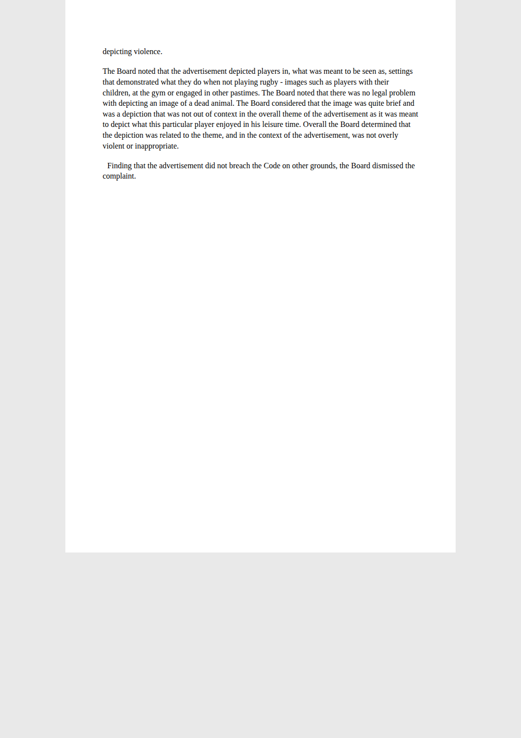depicting violence.
The Board noted that the advertisement depicted players in, what was meant to be seen as, settings that demonstrated what they do when not playing rugby - images such as players with their children, at the gym or engaged in other pastimes. The Board noted that there was no legal problem with depicting an image of a dead animal. The Board considered that the image was quite brief and was a depiction that was not out of context in the overall theme of the advertisement as it was meant to depict what this particular player enjoyed in his leisure time. Overall the Board determined that the depiction was related to the theme, and in the context of the advertisement, was not overly violent or inappropriate.
Finding that the advertisement did not breach the Code on other grounds, the Board dismissed the complaint.